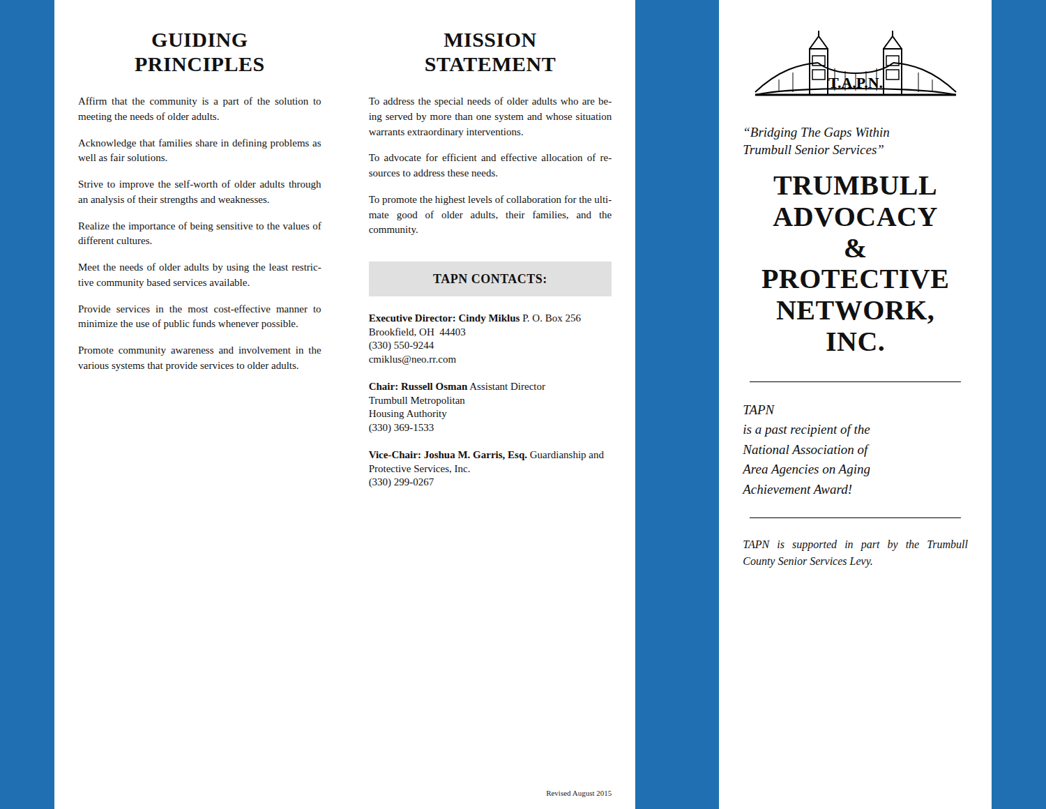GUIDING
PRINCIPLES
Affirm that the community is a part of the solution to meeting the needs of older adults.
Acknowledge that families share in defining problems as well as fair solutions.
Strive to improve the self-worth of older adults through an analysis of their strengths and weaknesses.
Realize the importance of being sensitive to the values of different cultures.
Meet the needs of older adults by using the least restrictive community based services available.
Provide services in the most cost-effective manner to minimize the use of public funds whenever possible.
Promote community awareness and involvement in the various systems that provide services to older adults.
MISSION
STATEMENT
To address the special needs of older adults who are being served by more than one system and whose situation warrants extraordinary interventions.
To advocate for efficient and effective allocation of resources to address these needs.
To promote the highest levels of collaboration for the ultimate good of older adults, their families, and the community.
TAPN CONTACTS:
Executive Director: Cindy Miklus P. O. Box 256
Brookfield, OH 44403
(330) 550-9244
cmiklus@neo.rr.com
Chair: Russell Osman Assistant Director
Trumbull Metropolitan
Housing Authority
(330) 369-1533
Vice-Chair: Joshua M. Garris, Esq. Guardianship and Protective Services, Inc.
(330) 299-0267
Revised August 2015
T.A.P.N.
“Bridging The Gaps Within
Trumbull Senior Services”
TRUMBULL
ADVOCACY
&
PROTECTIVE
NETWORK,
INC.
TAPN
is a past recipient of the
National Association of
Area Agencies on Aging
Achievement Award!
TAPN is supported in part by the Trumbull County Senior Services Levy.